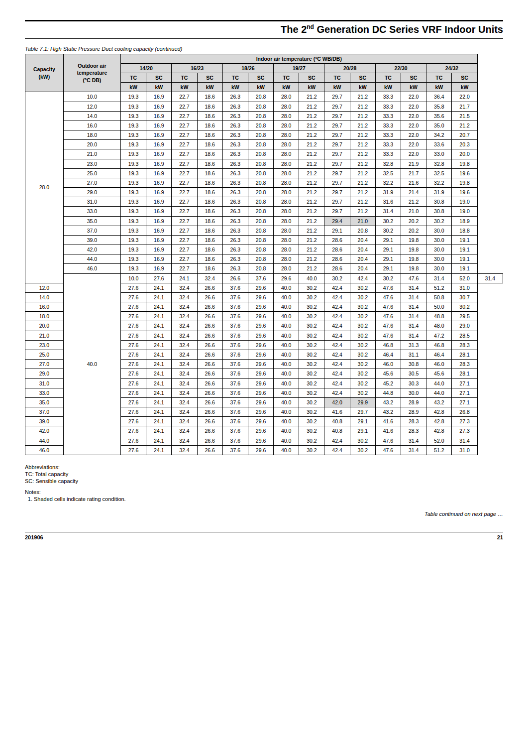The 2nd Generation DC Series VRF Indoor Units
Table 7.1: High Static Pressure Duct cooling capacity (continued)
| Capacity (kW) | Outdoor air temperature (°C DB) | Indoor air temperature (°C WB/DB) |
| --- | --- | --- |
| 14/20 | 16/23 | 18/26 | 19/27 | 20/28 | 22/30 | 24/32 |
| TC | SC | TC | SC | TC | SC | TC | SC | TC | SC | TC | SC | TC | SC |
| kW | kW | kW | kW | kW | kW | kW | kW | kW | kW | kW | kW | kW | kW |
| 28.0 | 10.0 | 19.3 | 16.9 | 22.7 | 18.6 | 26.3 | 20.8 | 28.0 | 21.2 | 29.7 | 21.2 | 33.3 | 22.0 | 36.4 | 22.0 |
| 12.0 | 19.3 | 16.9 | 22.7 | 18.6 | 26.3 | 20.8 | 28.0 | 21.2 | 29.7 | 21.2 | 33.3 | 22.0 | 35.8 | 21.7 |
| 14.0 | 19.3 | 16.9 | 22.7 | 18.6 | 26.3 | 20.8 | 28.0 | 21.2 | 29.7 | 21.2 | 33.3 | 22.0 | 35.6 | 21.5 |
| 16.0 | 19.3 | 16.9 | 22.7 | 18.6 | 26.3 | 20.8 | 28.0 | 21.2 | 29.7 | 21.2 | 33.3 | 22.0 | 35.0 | 21.2 |
| 18.0 | 19.3 | 16.9 | 22.7 | 18.6 | 26.3 | 20.8 | 28.0 | 21.2 | 29.7 | 21.2 | 33.3 | 22.0 | 34.2 | 20.7 |
| 20.0 | 19.3 | 16.9 | 22.7 | 18.6 | 26.3 | 20.8 | 28.0 | 21.2 | 29.7 | 21.2 | 33.3 | 22.0 | 33.6 | 20.3 |
| 21.0 | 19.3 | 16.9 | 22.7 | 18.6 | 26.3 | 20.8 | 28.0 | 21.2 | 29.7 | 21.2 | 33.3 | 22.0 | 33.0 | 20.0 |
| 23.0 | 19.3 | 16.9 | 22.7 | 18.6 | 26.3 | 20.8 | 28.0 | 21.2 | 29.7 | 21.2 | 32.8 | 21.9 | 32.8 | 19.8 |
| 25.0 | 19.3 | 16.9 | 22.7 | 18.6 | 26.3 | 20.8 | 28.0 | 21.2 | 29.7 | 21.2 | 32.5 | 21.7 | 32.5 | 19.6 |
| 27.0 | 19.3 | 16.9 | 22.7 | 18.6 | 26.3 | 20.8 | 28.0 | 21.2 | 29.7 | 21.2 | 32.2 | 21.6 | 32.2 | 19.8 |
| 29.0 | 19.3 | 16.9 | 22.7 | 18.6 | 26.3 | 20.8 | 28.0 | 21.2 | 29.7 | 21.2 | 31.9 | 21.4 | 31.9 | 19.6 |
| 31.0 | 19.3 | 16.9 | 22.7 | 18.6 | 26.3 | 20.8 | 28.0 | 21.2 | 29.7 | 21.2 | 31.6 | 21.2 | 30.8 | 19.0 |
| 33.0 | 19.3 | 16.9 | 22.7 | 18.6 | 26.3 | 20.8 | 28.0 | 21.2 | 29.7 | 21.2 | 31.4 | 21.0 | 30.8 | 19.0 |
| 35.0 | 19.3 | 16.9 | 22.7 | 18.6 | 26.3 | 20.8 | 28.0 | 21.2 | 29.4 | 21.0 | 30.2 | 20.2 | 30.2 | 18.9 |
| 37.0 | 19.3 | 16.9 | 22.7 | 18.6 | 26.3 | 20.8 | 28.0 | 21.2 | 29.1 | 20.8 | 30.2 | 20.2 | 30.0 | 18.8 |
| 39.0 | 19.3 | 16.9 | 22.7 | 18.6 | 26.3 | 20.8 | 28.0 | 21.2 | 28.6 | 20.4 | 29.1 | 19.8 | 30.0 | 19.1 |
| 42.0 | 19.3 | 16.9 | 22.7 | 18.6 | 26.3 | 20.8 | 28.0 | 21.2 | 28.6 | 20.4 | 29.1 | 19.8 | 30.0 | 19.1 |
| 44.0 | 19.3 | 16.9 | 22.7 | 18.6 | 26.3 | 20.8 | 28.0 | 21.2 | 28.6 | 20.4 | 29.1 | 19.8 | 30.0 | 19.1 |
| 46.0 | 19.3 | 16.9 | 22.7 | 18.6 | 26.3 | 20.8 | 28.0 | 21.2 | 28.6 | 20.4 | 29.1 | 19.8 | 30.0 | 19.1 |
| 40.0 | 10.0 | 27.6 | 24.1 | 32.4 | 26.6 | 37.6 | 29.6 | 40.0 | 30.2 | 42.4 | 30.2 | 47.6 | 31.4 | 52.0 | 31.4 |
| 12.0 | 27.6 | 24.1 | 32.4 | 26.6 | 37.6 | 29.6 | 40.0 | 30.2 | 42.4 | 30.2 | 47.6 | 31.4 | 51.2 | 31.0 |
| 14.0 | 27.6 | 24.1 | 32.4 | 26.6 | 37.6 | 29.6 | 40.0 | 30.2 | 42.4 | 30.2 | 47.6 | 31.4 | 50.8 | 30.7 |
| 16.0 | 27.6 | 24.1 | 32.4 | 26.6 | 37.6 | 29.6 | 40.0 | 30.2 | 42.4 | 30.2 | 47.6 | 31.4 | 50.0 | 30.2 |
| 18.0 | 27.6 | 24.1 | 32.4 | 26.6 | 37.6 | 29.6 | 40.0 | 30.2 | 42.4 | 30.2 | 47.6 | 31.4 | 48.8 | 29.5 |
| 20.0 | 27.6 | 24.1 | 32.4 | 26.6 | 37.6 | 29.6 | 40.0 | 30.2 | 42.4 | 30.2 | 47.6 | 31.4 | 48.0 | 29.0 |
| 21.0 | 27.6 | 24.1 | 32.4 | 26.6 | 37.6 | 29.6 | 40.0 | 30.2 | 42.4 | 30.2 | 47.6 | 31.4 | 47.2 | 28.5 |
| 23.0 | 27.6 | 24.1 | 32.4 | 26.6 | 37.6 | 29.6 | 40.0 | 30.2 | 42.4 | 30.2 | 46.8 | 31.3 | 46.8 | 28.3 |
| 25.0 | 27.6 | 24.1 | 32.4 | 26.6 | 37.6 | 29.6 | 40.0 | 30.2 | 42.4 | 30.2 | 46.4 | 31.1 | 46.4 | 28.1 |
| 27.0 | 27.6 | 24.1 | 32.4 | 26.6 | 37.6 | 29.6 | 40.0 | 30.2 | 42.4 | 30.2 | 46.0 | 30.8 | 46.0 | 28.3 |
| 29.0 | 27.6 | 24.1 | 32.4 | 26.6 | 37.6 | 29.6 | 40.0 | 30.2 | 42.4 | 30.2 | 45.6 | 30.5 | 45.6 | 28.1 |
| 31.0 | 27.6 | 24.1 | 32.4 | 26.6 | 37.6 | 29.6 | 40.0 | 30.2 | 42.4 | 30.2 | 45.2 | 30.3 | 44.0 | 27.1 |
| 33.0 | 27.6 | 24.1 | 32.4 | 26.6 | 37.6 | 29.6 | 40.0 | 30.2 | 42.4 | 30.2 | 44.8 | 30.0 | 44.0 | 27.1 |
| 35.0 | 27.6 | 24.1 | 32.4 | 26.6 | 37.6 | 29.6 | 40.0 | 30.2 | 42.0 | 29.9 | 43.2 | 28.9 | 43.2 | 27.1 |
| 37.0 | 27.6 | 24.1 | 32.4 | 26.6 | 37.6 | 29.6 | 40.0 | 30.2 | 41.6 | 29.7 | 43.2 | 28.9 | 42.8 | 26.8 |
| 39.0 | 27.6 | 24.1 | 32.4 | 26.6 | 37.6 | 29.6 | 40.0 | 30.2 | 40.8 | 29.1 | 41.6 | 28.3 | 42.8 | 27.3 |
| 42.0 | 27.6 | 24.1 | 32.4 | 26.6 | 37.6 | 29.6 | 40.0 | 30.2 | 40.8 | 29.1 | 41.6 | 28.3 | 42.8 | 27.3 |
| 44.0 | 27.6 | 24.1 | 32.4 | 26.6 | 37.6 | 29.6 | 40.0 | 30.2 | 42.4 | 30.2 | 47.6 | 31.4 | 52.0 | 31.4 |
| 46.0 | 27.6 | 24.1 | 32.4 | 26.6 | 37.6 | 29.6 | 40.0 | 30.2 | 42.4 | 30.2 | 47.6 | 31.4 | 51.2 | 31.0 |
Abbreviations:
TC: Total capacity
SC: Sensible capacity
Notes:
Shaded cells indicate rating condition.
Table continued on next page …
201906 21